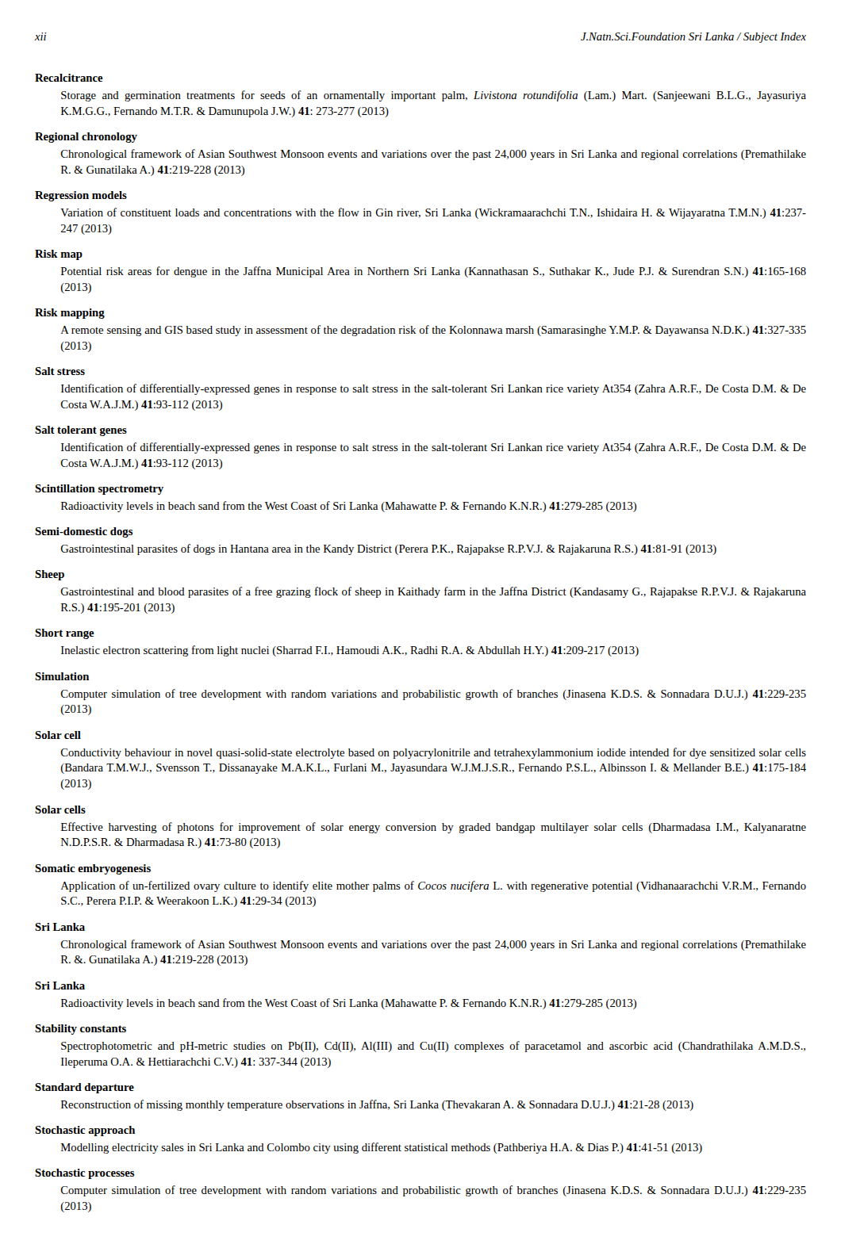xii J.Natn.Sci.Foundation Sri Lanka / Subject Index
Recalcitrance
Storage and germination treatments for seeds of an ornamentally important palm, Livistona rotundifolia (Lam.) Mart. (Sanjeewani B.L.G., Jayasuriya K.M.G.G., Fernando M.T.R. & Damunupola J.W.) 41: 273-277 (2013)
Regional chronology
Chronological framework of Asian Southwest Monsoon events and variations over the past 24,000 years in Sri Lanka and regional correlations (Premathilake R. & Gunatilaka A.) 41:219-228 (2013)
Regression models
Variation of constituent loads and concentrations with the flow in Gin river, Sri Lanka (Wickramaarachchi T.N., Ishidaira H. & Wijayaratna T.M.N.) 41:237-247 (2013)
Risk map
Potential risk areas for dengue in the Jaffna Municipal Area in Northern Sri Lanka (Kannathasan S., Suthakar K., Jude P.J. & Surendran S.N.) 41:165-168 (2013)
Risk mapping
A remote sensing and GIS based study in assessment of the degradation risk of the Kolonnawa marsh (Samarasinghe Y.M.P. & Dayawansa N.D.K.) 41:327-335 (2013)
Salt stress
Identification of differentially-expressed genes in response to salt stress in the salt-tolerant Sri Lankan rice variety At354 (Zahra A.R.F., De Costa D.M. & De Costa W.A.J.M.) 41:93-112 (2013)
Salt tolerant genes
Identification of differentially-expressed genes in response to salt stress in the salt-tolerant Sri Lankan rice variety At354 (Zahra A.R.F., De Costa D.M. & De Costa W.A.J.M.) 41:93-112 (2013)
Scintillation spectrometry
Radioactivity levels in beach sand from the West Coast of Sri Lanka (Mahawatte P. & Fernando K.N.R.) 41:279-285 (2013)
Semi-domestic dogs
Gastrointestinal parasites of dogs in Hantana area in the Kandy District (Perera P.K., Rajapakse R.P.V.J. & Rajakaruna R.S.) 41:81-91 (2013)
Sheep
Gastrointestinal and blood parasites of a free grazing flock of sheep in Kaithady farm in the Jaffna District (Kandasamy G., Rajapakse R.P.V.J. & Rajakaruna R.S.) 41:195-201 (2013)
Short range
Inelastic electron scattering from light nuclei (Sharrad F.I., Hamoudi A.K., Radhi R.A. & Abdullah H.Y.) 41:209-217 (2013)
Simulation
Computer simulation of tree development with random variations and probabilistic growth of branches (Jinasena K.D.S. & Sonnadara D.U.J.) 41:229-235 (2013)
Solar cell
Conductivity behaviour in novel quasi-solid-state electrolyte based on polyacrylonitrile and tetrahexylammonium iodide intended for dye sensitized solar cells (Bandara T.M.W.J., Svensson T., Dissanayake M.A.K.L., Furlani M., Jayasundara W.J.M.J.S.R., Fernando P.S.L., Albinsson I. & Mellander B.E.) 41:175-184 (2013)
Solar cells
Effective harvesting of photons for improvement of solar energy conversion by graded bandgap multilayer solar cells (Dharmadasa I.M., Kalyanaratne N.D.P.S.R. & Dharmadasa R.) 41:73-80 (2013)
Somatic embryogenesis
Application of un-fertilized ovary culture to identify elite mother palms of Cocos nucifera L. with regenerative potential (Vidhanaarachchi V.R.M., Fernando S.C., Perera P.I.P. & Weerakoon L.K.) 41:29-34 (2013)
Sri Lanka
Chronological framework of Asian Southwest Monsoon events and variations over the past 24,000 years in Sri Lanka and regional correlations (Premathilake R. &. Gunatilaka A.) 41:219-228 (2013)
Sri Lanka
Radioactivity levels in beach sand from the West Coast of Sri Lanka (Mahawatte P. & Fernando K.N.R.) 41:279-285 (2013)
Stability constants
Spectrophotometric and pH-metric studies on Pb(II), Cd(II), Al(III) and Cu(II) complexes of paracetamol and ascorbic acid (Chandrathilaka A.M.D.S., Ileperuma O.A. & Hettiarachchi C.V.) 41: 337-344 (2013)
Standard departure
Reconstruction of missing monthly temperature observations in Jaffna, Sri Lanka (Thevakaran A. & Sonnadara D.U.J.) 41:21-28 (2013)
Stochastic approach
Modelling electricity sales in Sri Lanka and Colombo city using different statistical methods (Pathberiya H.A. & Dias P.) 41:41-51 (2013)
Stochastic processes
Computer simulation of tree development with random variations and probabilistic growth of branches (Jinasena K.D.S. & Sonnadara D.U.J.) 41:229-235 (2013)